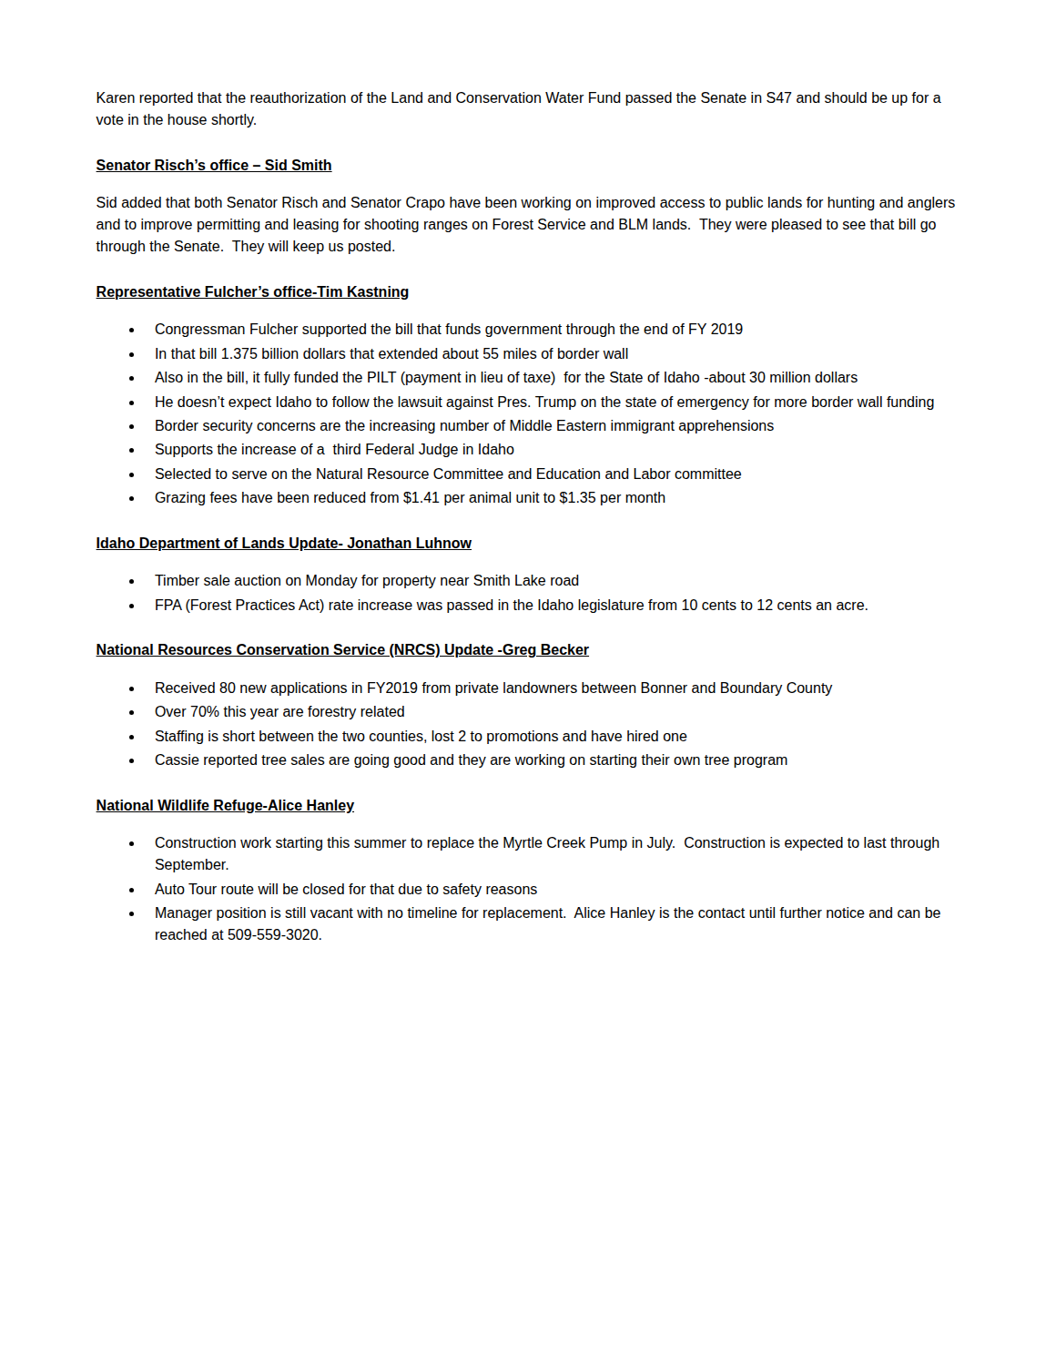Karen reported that the reauthorization of the Land and Conservation Water Fund passed the Senate in S47 and should be up for a vote in the house shortly.
Senator Risch’s office – Sid Smith
Sid added that both Senator Risch and Senator Crapo have been working on improved access to public lands for hunting and anglers and to improve permitting and leasing for shooting ranges on Forest Service and BLM lands. They were pleased to see that bill go through the Senate. They will keep us posted.
Representative Fulcher’s office-Tim Kastning
Congressman Fulcher supported the bill that funds government through the end of FY 2019
In that bill 1.375 billion dollars that extended about 55 miles of border wall
Also in the bill, it fully funded the PILT (payment in lieu of taxe) for the State of Idaho -about 30 million dollars
He doesn’t expect Idaho to follow the lawsuit against Pres. Trump on the state of emergency for more border wall funding
Border security concerns are the increasing number of Middle Eastern immigrant apprehensions
Supports the increase of a third Federal Judge in Idaho
Selected to serve on the Natural Resource Committee and Education and Labor committee
Grazing fees have been reduced from $1.41 per animal unit to $1.35 per month
Idaho Department of Lands Update- Jonathan Luhnow
Timber sale auction on Monday for property near Smith Lake road
FPA (Forest Practices Act) rate increase was passed in the Idaho legislature from 10 cents to 12 cents an acre.
National Resources Conservation Service (NRCS) Update -Greg Becker
Received 80 new applications in FY2019 from private landowners between Bonner and Boundary County
Over 70% this year are forestry related
Staffing is short between the two counties, lost 2 to promotions and have hired one
Cassie reported tree sales are going good and they are working on starting their own tree program
National Wildlife Refuge-Alice Hanley
Construction work starting this summer to replace the Myrtle Creek Pump in July. Construction is expected to last through September.
Auto Tour route will be closed for that due to safety reasons
Manager position is still vacant with no timeline for replacement. Alice Hanley is the contact until further notice and can be reached at 509-559-3020.